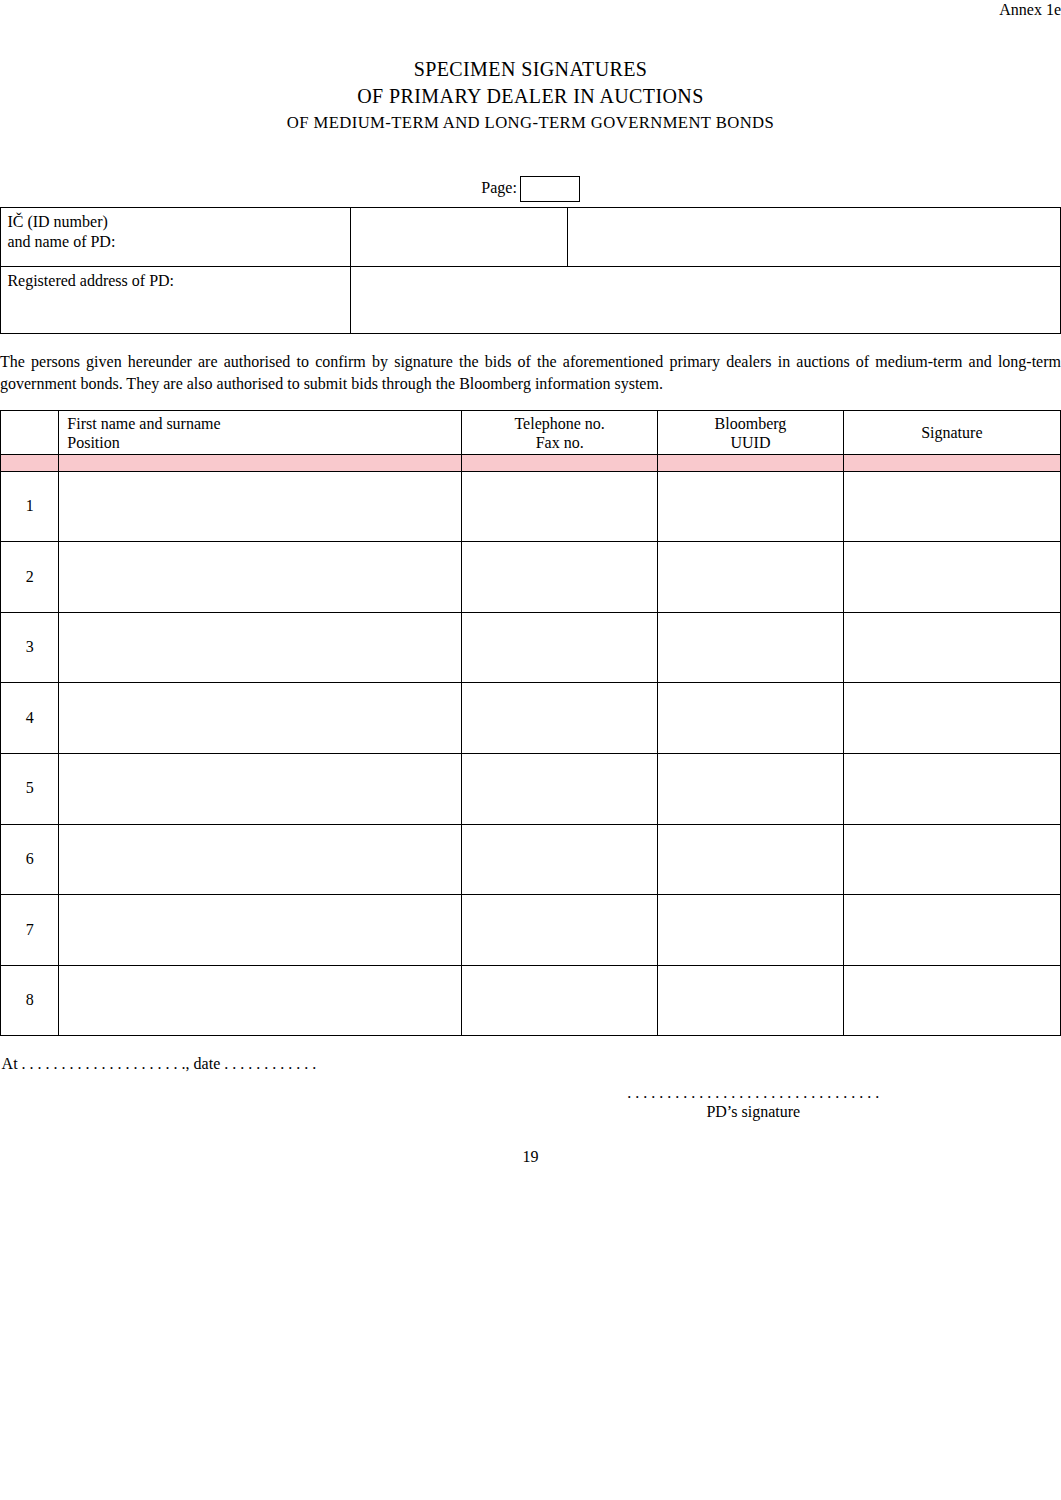Annex 1e
SPECIMEN SIGNATURES
OF PRIMARY DEALER IN AUCTIONS OF MEDIUM-TERM AND LONG-TERM GOVERNMENT BONDS
Page:
| IČ (ID number) and name of PD: | | |
| Registered address of PD: | |
The persons given hereunder are authorised to confirm by signature the bids of the aforementioned primary dealers in auctions of medium-term and long-term government bonds. They are also authorised to submit bids through the Bloomberg information system.
| | First name and surname Position | Telephone no. Fax no. | Bloomberg UUID | Signature |
| --- | --- | --- | --- | --- |
| 1 | | | | |
| 2 | | | | |
| 3 | | | | |
| 4 | | | | |
| 5 | | | | |
| 6 | | | | |
| 7 | | | | |
| 8 | | | | |
At . . . . . . . . . . . . . . . . . . . . ., date . . . . . . . . . . . .
. . . . . . . . . . . . . . . . . . . . . . . . . . . . . . . .
PD’s signature
19